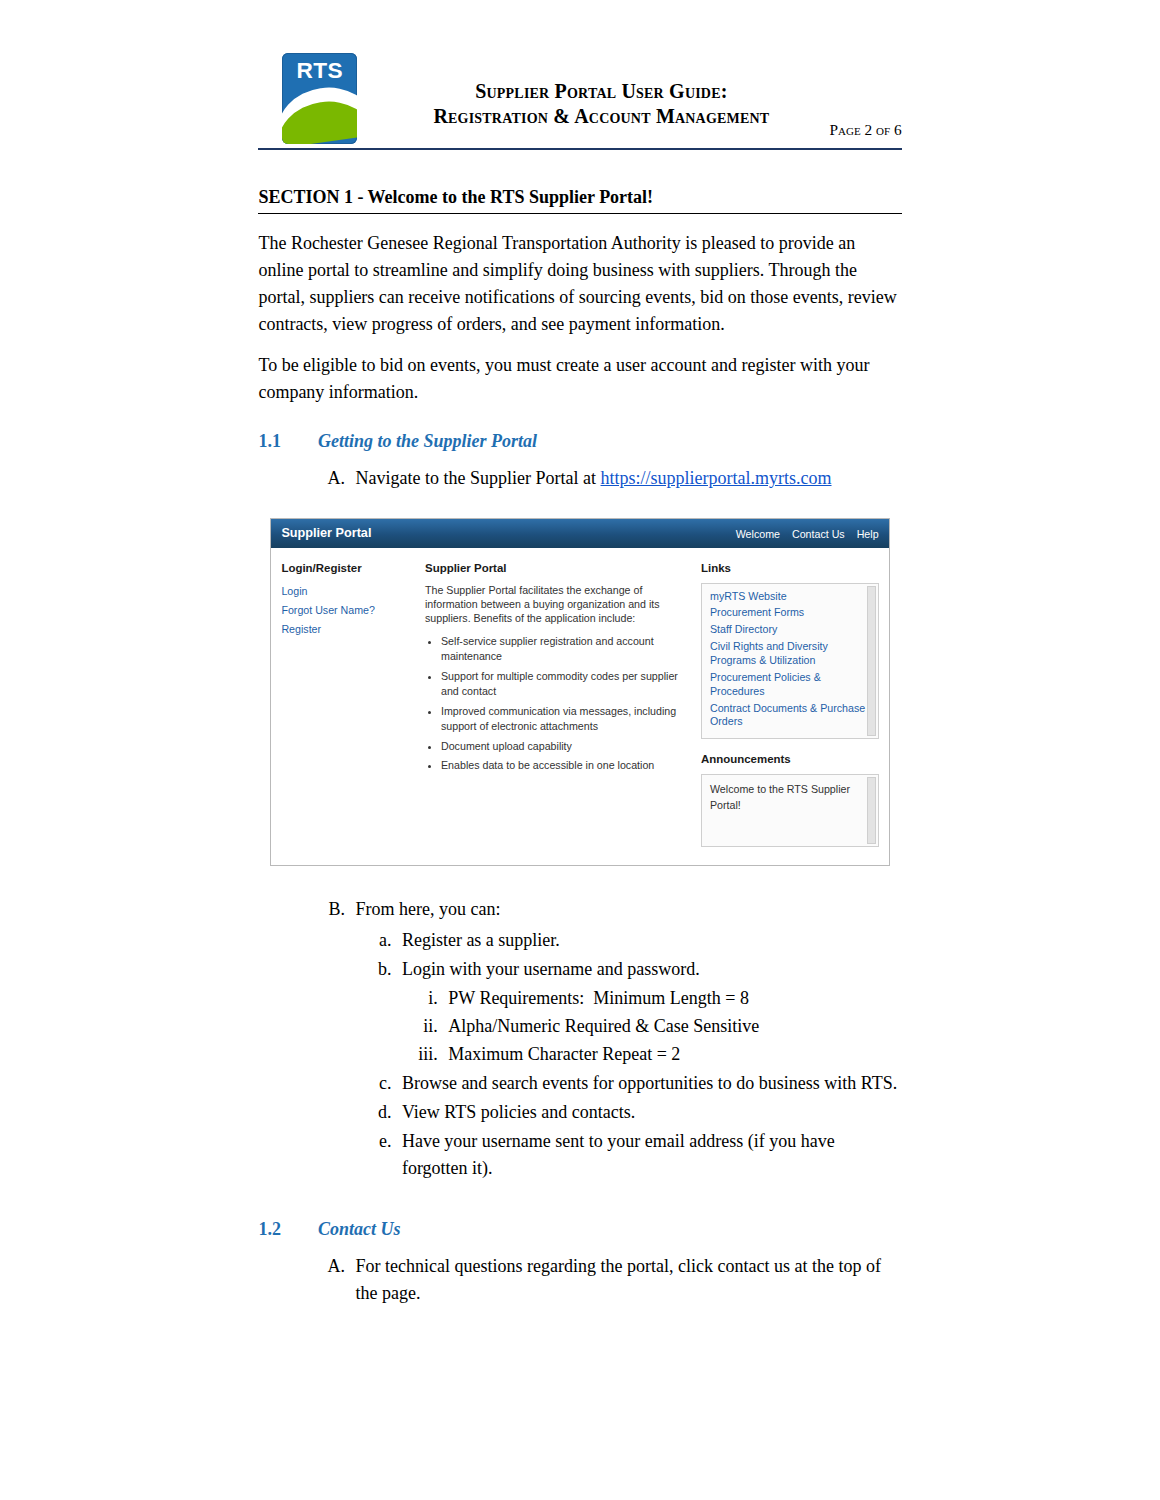RTS
Supplier Portal User Guide:
Registration & Account Management
Page 2 of 6
SECTION 1 - Welcome to the RTS Supplier Portal!
The Rochester Genesee Regional Transportation Authority is pleased to provide an online portal to streamline and simplify doing business with suppliers. Through the portal, suppliers can receive notifications of sourcing events, bid on those events, review contracts, view progress of orders, and see payment information.
To be eligible to bid on events, you must create a user account and register with your company information.
1.1 Getting to the Supplier Portal
Navigate to the Supplier Portal at https://supplierportal.myrts.com
Supplier Portal
Welcome Contact Us Help
Login/Register
Login Forgot User Name? Register
Supplier Portal
The Supplier Portal facilitates the exchange of information between a buying organization and its suppliers. Benefits of the application include:
Self-service supplier registration and account maintenance
Support for multiple commodity codes per supplier and contact
Improved communication via messages, including support of electronic attachments
Document upload capability
Enables data to be accessible in one location
Links
myRTS Website Procurement Forms Staff Directory Civil Rights and Diversity Programs & Utilization Procurement Policies & Procedures Contract Documents & Purchase Orders
Announcements
Welcome to the RTS Supplier Portal!
From here, you can:
Register as a supplier.
Login with your username and password.
PW Requirements: Minimum Length = 8
Alpha/Numeric Required & Case Sensitive
Maximum Character Repeat = 2
Browse and search events for opportunities to do business with RTS.
View RTS policies and contacts.
Have your username sent to your email address (if you have forgotten it).
1.2 Contact Us
For technical questions regarding the portal, click contact us at the top of the page.